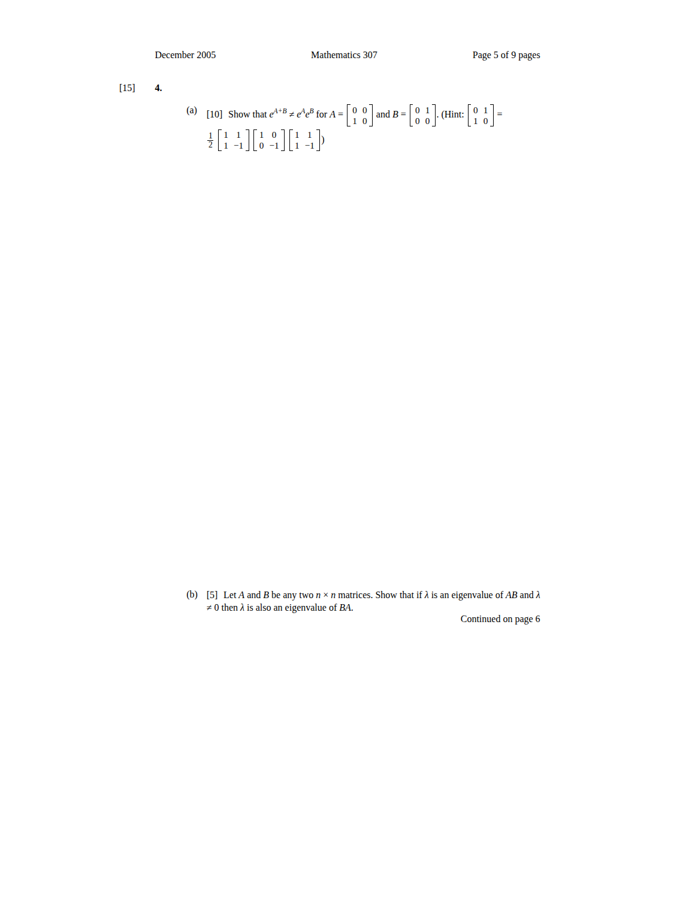December 2005
Mathematics 307
Page 5 of 9 pages
[15]
4.
(a) [10] Show that eA+B eAeB for A =
| 0 | 0 |
| 1 | 0 |
and B =
| 0 | 1 |
| 0 | 0 |
. (Hint:
| 0 | 1 |
| 1 | 0 |
=
12
| 1 | 1 |
| 1 | −1 |
| 1 | 0 |
| 0 | −1 |
| 1 | 1 |
| 1 | −1 |
)
(b) [5] Let A and B be any two n n matrices. Show that if λ is an eigenvalue of AB and λ 0 then λ is also an eigenvalue of BA.
Continued on page 6